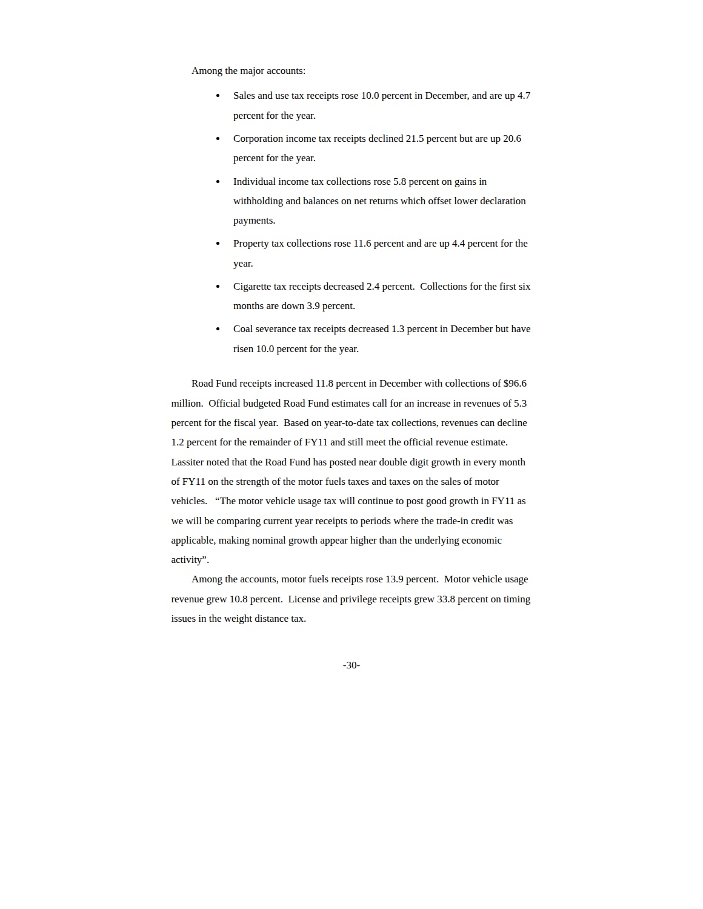Among the major accounts:
Sales and use tax receipts rose 10.0 percent in December, and are up 4.7 percent for the year.
Corporation income tax receipts declined 21.5 percent but are up 20.6 percent for the year.
Individual income tax collections rose 5.8 percent on gains in withholding and balances on net returns which offset lower declaration payments.
Property tax collections rose 11.6 percent and are up 4.4 percent for the year.
Cigarette tax receipts decreased 2.4 percent. Collections for the first six months are down 3.9 percent.
Coal severance tax receipts decreased 1.3 percent in December but have risen 10.0 percent for the year.
Road Fund receipts increased 11.8 percent in December with collections of $96.6 million. Official budgeted Road Fund estimates call for an increase in revenues of 5.3 percent for the fiscal year. Based on year-to-date tax collections, revenues can decline 1.2 percent for the remainder of FY11 and still meet the official revenue estimate. Lassiter noted that the Road Fund has posted near double digit growth in every month of FY11 on the strength of the motor fuels taxes and taxes on the sales of motor vehicles. “The motor vehicle usage tax will continue to post good growth in FY11 as we will be comparing current year receipts to periods where the trade-in credit was applicable, making nominal growth appear higher than the underlying economic activity”.
Among the accounts, motor fuels receipts rose 13.9 percent. Motor vehicle usage revenue grew 10.8 percent. License and privilege receipts grew 33.8 percent on timing issues in the weight distance tax.
-30-